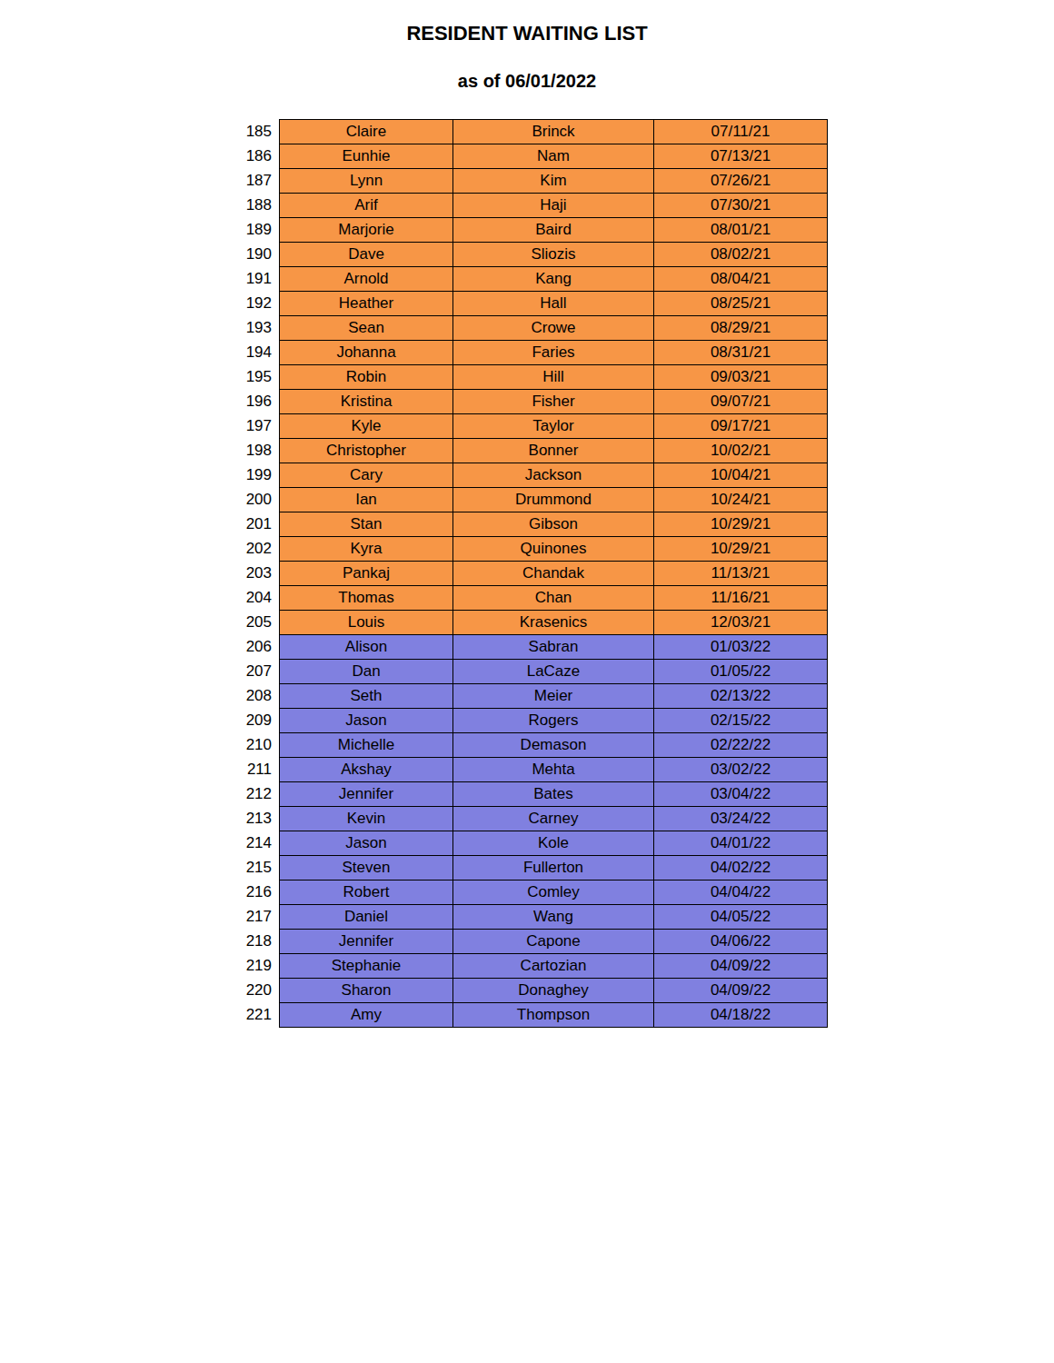RESIDENT WAITING LIST
as of 06/01/2022
| 185 | Claire | Brinck | 07/11/21 |
| 186 | Eunhie | Nam | 07/13/21 |
| 187 | Lynn | Kim | 07/26/21 |
| 188 | Arif | Haji | 07/30/21 |
| 189 | Marjorie | Baird | 08/01/21 |
| 190 | Dave | Sliozis | 08/02/21 |
| 191 | Arnold | Kang | 08/04/21 |
| 192 | Heather | Hall | 08/25/21 |
| 193 | Sean | Crowe | 08/29/21 |
| 194 | Johanna | Faries | 08/31/21 |
| 195 | Robin | Hill | 09/03/21 |
| 196 | Kristina | Fisher | 09/07/21 |
| 197 | Kyle | Taylor | 09/17/21 |
| 198 | Christopher | Bonner | 10/02/21 |
| 199 | Cary | Jackson | 10/04/21 |
| 200 | Ian | Drummond | 10/24/21 |
| 201 | Stan | Gibson | 10/29/21 |
| 202 | Kyra | Quinones | 10/29/21 |
| 203 | Pankaj | Chandak | 11/13/21 |
| 204 | Thomas | Chan | 11/16/21 |
| 205 | Louis | Krasenics | 12/03/21 |
| 206 | Alison | Sabran | 01/03/22 |
| 207 | Dan | LaCaze | 01/05/22 |
| 208 | Seth | Meier | 02/13/22 |
| 209 | Jason | Rogers | 02/15/22 |
| 210 | Michelle | Demason | 02/22/22 |
| 211 | Akshay | Mehta | 03/02/22 |
| 212 | Jennifer | Bates | 03/04/22 |
| 213 | Kevin | Carney | 03/24/22 |
| 214 | Jason | Kole | 04/01/22 |
| 215 | Steven | Fullerton | 04/02/22 |
| 216 | Robert | Comley | 04/04/22 |
| 217 | Daniel | Wang | 04/05/22 |
| 218 | Jennifer | Capone | 04/06/22 |
| 219 | Stephanie | Cartozian | 04/09/22 |
| 220 | Sharon | Donaghey | 04/09/22 |
| 221 | Amy | Thompson | 04/18/22 |